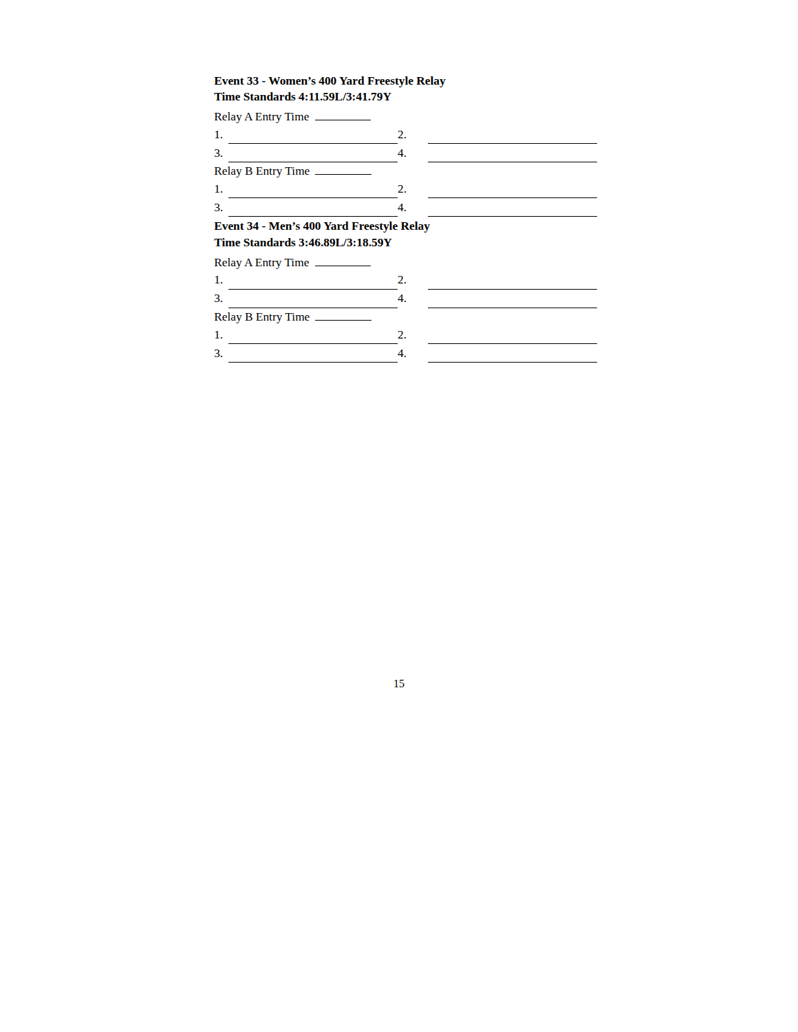Event 33 - Women’s 400 Yard Freestyle Relay
Time Standards 4:11.59L/3:41.79Y
Relay A Entry Time
| 1. | | 2. | | |
| 3. | | 4. | | |
Relay B Entry Time
| 1. | | 2. | | |
| 3. | | 4. | | |
Event 34 - Men’s 400 Yard Freestyle Relay
Time Standards 3:46.89L/3:18.59Y
Relay A Entry Time
| 1. | | 2. | | |
| 3. | | 4. | | |
Relay B Entry Time
| 1. | | 2. | | |
| 3. | | 4. | | |
15